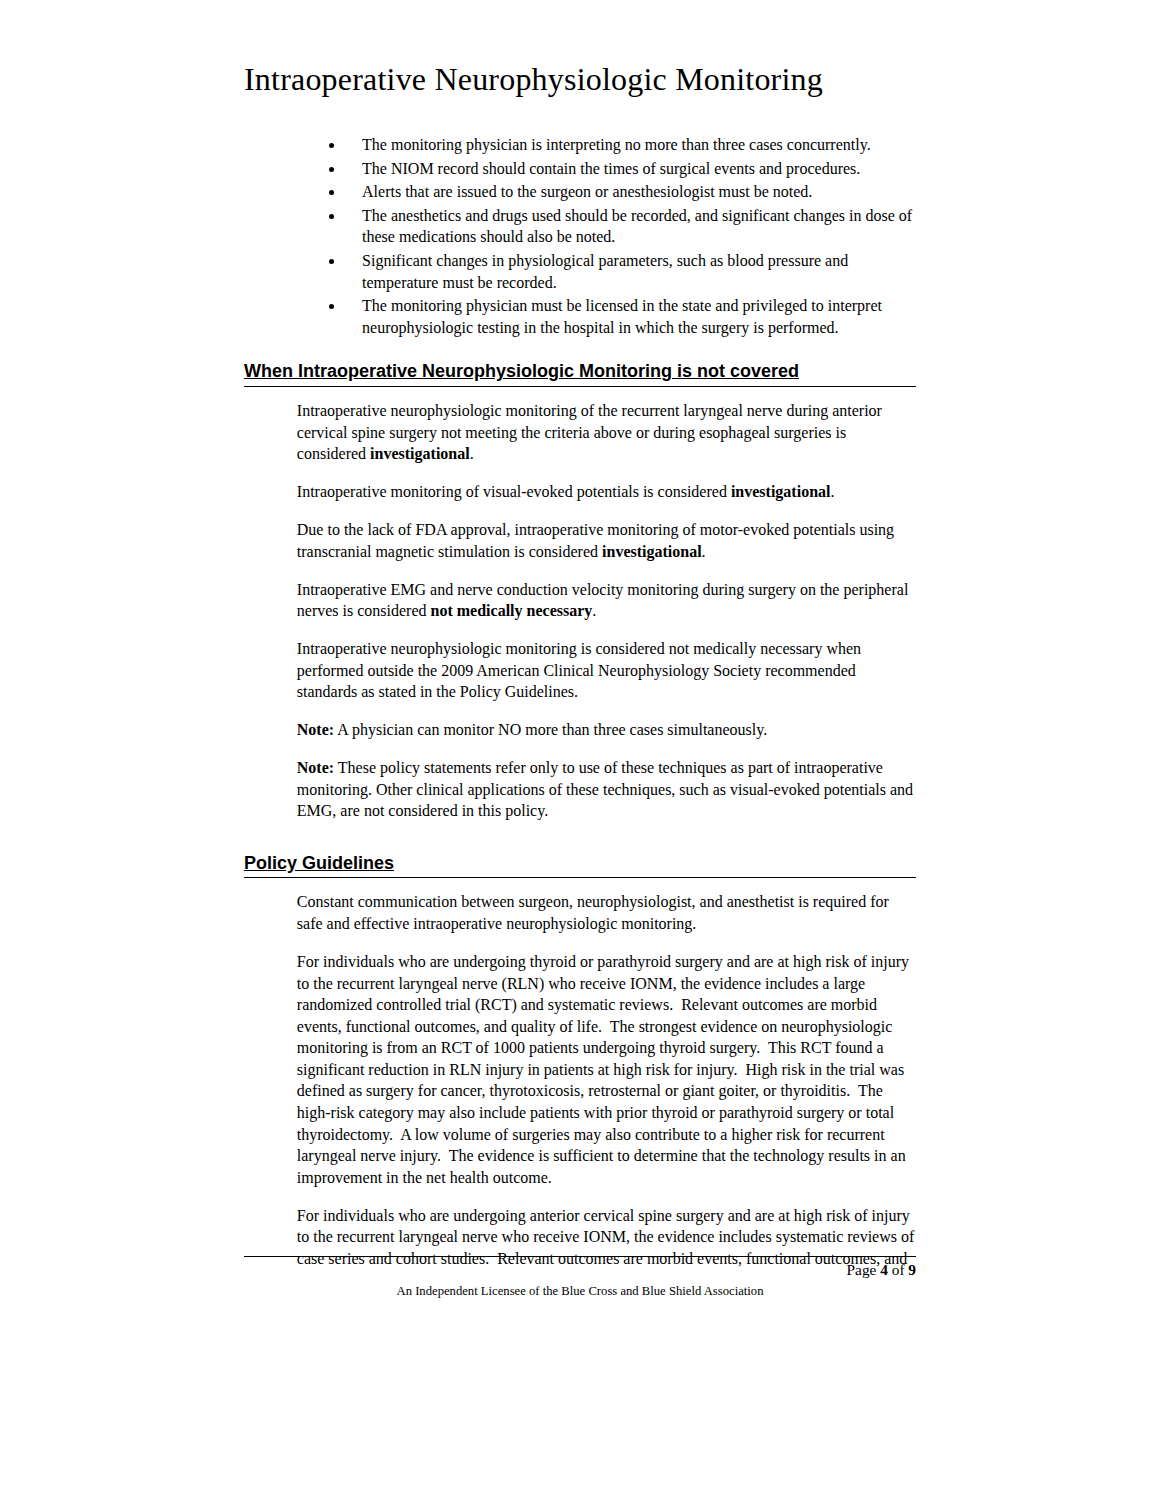Intraoperative Neurophysiologic Monitoring
The monitoring physician is interpreting no more than three cases concurrently.
The NIOM record should contain the times of surgical events and procedures.
Alerts that are issued to the surgeon or anesthesiologist must be noted.
The anesthetics and drugs used should be recorded, and significant changes in dose of these medications should also be noted.
Significant changes in physiological parameters, such as blood pressure and temperature must be recorded.
The monitoring physician must be licensed in the state and privileged to interpret neurophysiologic testing in the hospital in which the surgery is performed.
When Intraoperative Neurophysiologic Monitoring is not covered
Intraoperative neurophysiologic monitoring of the recurrent laryngeal nerve during anterior cervical spine surgery not meeting the criteria above or during esophageal surgeries is considered investigational.
Intraoperative monitoring of visual-evoked potentials is considered investigational.
Due to the lack of FDA approval, intraoperative monitoring of motor-evoked potentials using transcranial magnetic stimulation is considered investigational.
Intraoperative EMG and nerve conduction velocity monitoring during surgery on the peripheral nerves is considered not medically necessary.
Intraoperative neurophysiologic monitoring is considered not medically necessary when performed outside the 2009 American Clinical Neurophysiology Society recommended standards as stated in the Policy Guidelines.
Note: A physician can monitor NO more than three cases simultaneously.
Note: These policy statements refer only to use of these techniques as part of intraoperative monitoring. Other clinical applications of these techniques, such as visual-evoked potentials and EMG, are not considered in this policy.
Policy Guidelines
Constant communication between surgeon, neurophysiologist, and anesthetist is required for safe and effective intraoperative neurophysiologic monitoring.
For individuals who are undergoing thyroid or parathyroid surgery and are at high risk of injury to the recurrent laryngeal nerve (RLN) who receive IONM, the evidence includes a large randomized controlled trial (RCT) and systematic reviews. Relevant outcomes are morbid events, functional outcomes, and quality of life. The strongest evidence on neurophysiologic monitoring is from an RCT of 1000 patients undergoing thyroid surgery. This RCT found a significant reduction in RLN injury in patients at high risk for injury. High risk in the trial was defined as surgery for cancer, thyrotoxicosis, retrosternal or giant goiter, or thyroiditis. The high-risk category may also include patients with prior thyroid or parathyroid surgery or total thyroidectomy. A low volume of surgeries may also contribute to a higher risk for recurrent laryngeal nerve injury. The evidence is sufficient to determine that the technology results in an improvement in the net health outcome.
For individuals who are undergoing anterior cervical spine surgery and are at high risk of injury to the recurrent laryngeal nerve who receive IONM, the evidence includes systematic reviews of case series and cohort studies. Relevant outcomes are morbid events, functional outcomes, and
Page 4 of 9
An Independent Licensee of the Blue Cross and Blue Shield Association